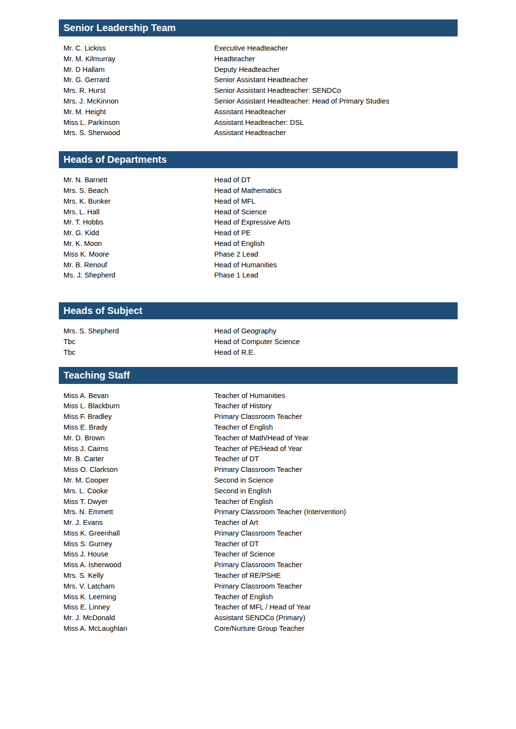Senior Leadership Team
| Mr. C. Lickiss | Executive Headteacher |
| Mr. M. Kilmurray | Headteacher |
| Mr. D Hallam | Deputy Headteacher |
| Mr. G. Gerrard | Senior Assistant Headteacher |
| Mrs. R. Hurst | Senior Assistant Headteacher: SENDCo |
| Mrs. J. McKinnon | Senior Assistant Headteacher: Head of Primary Studies |
| Mr. M. Height | Assistant Headteacher |
| Miss L. Parkinson | Assistant Headteacher: DSL |
| Mrs. S. Sherwood | Assistant Headteacher |
Heads of Departments
| Mr. N. Barnett | Head of DT |
| Mrs. S. Beach | Head of Mathematics |
| Mrs. K. Bunker | Head of MFL |
| Mrs. L. Hall | Head of Science |
| Mr. T. Hobbs | Head of Expressive Arts |
| Mr. G. Kidd | Head of PE |
| Mr. K. Moon | Head of English |
| Miss K. Moore | Phase 2 Lead |
| Mr. B. Renouf | Head of Humanities |
| Ms. J. Shepherd | Phase 1 Lead |
Heads of Subject
| Mrs. S. Shepherd | Head of Geography |
| Tbc | Head of Computer Science |
| Tbc | Head of R.E. |
Teaching Staff
| Miss A. Bevan | Teacher of Humanities |
| Miss L. Blackburn | Teacher of History |
| Miss F. Bradley | Primary Classroom Teacher |
| Miss E. Brady | Teacher of English |
| Mr. D. Brown | Teacher of Math/Head of Year |
| Miss J. Cairns | Teacher of PE/Head of Year |
| Mr. B. Carter | Teacher of DT |
| Miss O. Clarkson | Primary Classroom Teacher |
| Mr. M. Cooper | Second in Science |
| Mrs. L. Cooke | Second in English |
| Miss T. Dwyer | Teacher of English |
| Mrs. N. Emmett | Primary Classroom Teacher (Intervention) |
| Mr. J. Evans | Teacher of Art |
| Miss K. Greenhall | Primary Classroom Teacher |
| Miss S. Gurney | Teacher of DT |
| Miss J. House | Teacher of Science |
| Miss A. Isherwood | Primary Classroom Teacher |
| Mrs. S. Kelly | Teacher of RE/PSHE |
| Mrs. V. Latcham | Primary Classroom Teacher |
| Miss K. Leeming | Teacher of English |
| Miss E. Linney | Teacher of MFL / Head of Year |
| Mr. J. McDonald | Assistant SENDCo (Primary) |
| Miss A. McLaughlan | Core/Nurture Group Teacher |